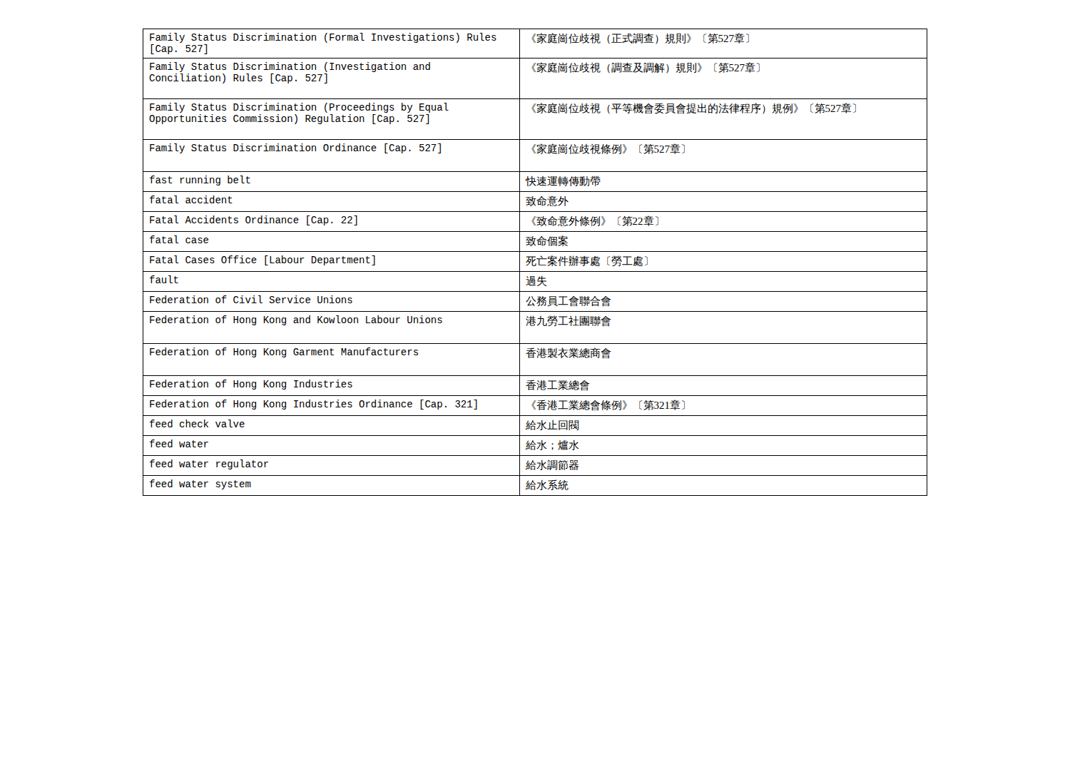| Family Status Discrimination (Formal Investigations) Rules [Cap. 527] | 《家庭崗位歧視（正式調查）規則》〔第527章〕 |
| Family Status Discrimination (Investigation and Conciliation) Rules [Cap. 527] | 《家庭崗位歧視（調查及調解）規則》〔第527章〕 |
| Family Status Discrimination (Proceedings by Equal Opportunities Commission) Regulation [Cap. 527] | 《家庭崗位歧視（平等機會委員會提出的法律程序）規例》〔第527章〕 |
| Family Status Discrimination Ordinance [Cap. 527] | 《家庭崗位歧視條例》〔第527章〕 |
| fast running belt | 快速運轉傳動帶 |
| fatal accident | 致命意外 |
| Fatal Accidents Ordinance [Cap. 22] | 《致命意外條例》〔第22章〕 |
| fatal case | 致命個案 |
| Fatal Cases Office [Labour Department] | 死亡案件辦事處〔勞工處〕 |
| fault | 過失 |
| Federation of Civil Service Unions | 公務員工會聯合會 |
| Federation of Hong Kong and Kowloon Labour Unions | 港九勞工社團聯會 |
| Federation of Hong Kong Garment Manufacturers | 香港製衣業總商會 |
| Federation of Hong Kong Industries | 香港工業總會 |
| Federation of Hong Kong Industries Ordinance [Cap. 321] | 《香港工業總會條例》〔第321章〕 |
| feed check valve | 給水止回閥 |
| feed water | 給水；爐水 |
| feed water regulator | 給水調節器 |
| feed water system | 給水系統 |